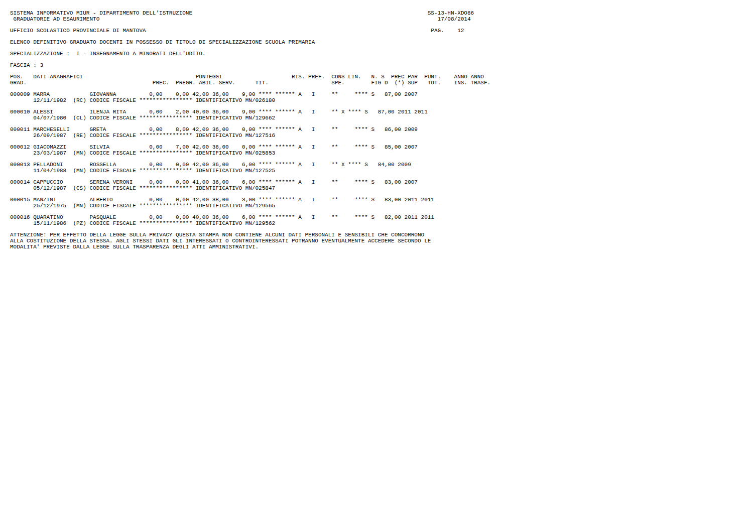SISTEMA INFORMATIVO MIUR - DIPARTIMENTO DELL'ISTRUZIONE                                                                       SS-13-HN-XDO86
 GRADUATORIE AD ESAURIMENTO                                                                                                      17/08/2014
UFFICIO SCOLASTICO PROVINCIALE DI MANTOVA                                                                                      PAG.    12
ELENCO DEFINITIVO GRADUATO DOCENTI IN POSSESSO DI TITOLO DI SPECIALIZZAZIONE SCUOLA PRIMARIA
SPECIALIZZAZIONE :  I - INSEGNAMENTO A MINORATI DELL'UDITO.
FASCIA : 3
POS.   DATI ANAGRAFICI                                  PUNTEGGI                     RIS. PREF.  CONS LIN.   N. S  PREC PAR  PUNT.    ANNO ANNO
GRAD.                                      PREC.  PREGR. ABIL. SERV.      TIT.                   SPE.        FIG D  (*) SUP   TOT.    INS. TRASF.
000009 MARRA            GIOVANNA          0,00    0,00 42,00 36,00    9,00 **** ****** A   I     **     **** S   87,00 2007
       12/11/1982  (RC) CODICE FISCALE **************** IDENTIFICATIVO MN/026180
000010 ALESSI           ILENJA RITA       0,00    2,00 40,00 36,00    9,00 **** ****** A   I     ** X **** S   87,00 2011 2011
       04/07/1980  (CL) CODICE FISCALE **************** IDENTIFICATIVO MN/129662
000011 MARCHESELLI      GRETA             0,00    8,00 42,00 36,00    0,00 **** ****** A   I     **     **** S   86,00 2009
       26/09/1987  (RE) CODICE FISCALE **************** IDENTIFICATIVO MN/127516
000012 GIACOMAZZI       SILVIA            0,00    7,00 42,00 36,00    0,00 **** ****** A   I     **     **** S   85,00 2007
       23/03/1987  (MN) CODICE FISCALE **************** IDENTIFICATIVO MN/025853
000013 PELLADONI        ROSSELLA          0,00    0,00 42,00 36,00    6,00 **** ****** A   I     ** X **** S   84,00 2009
       11/04/1988  (MN) CODICE FISCALE **************** IDENTIFICATIVO MN/127525
000014 CAPPUCCIO        SERENA VERONI     0,00    0,00 41,00 36,00    6,00 **** ****** A   I     **     **** S   83,00 2007
       05/12/1987  (CS) CODICE FISCALE **************** IDENTIFICATIVO MN/025847
000015 MANZINI          ALBERTO           0,00    0,00 42,00 38,00    3,00 **** ****** A   I     **     **** S   83,00 2011 2011
       25/12/1975  (MN) CODICE FISCALE **************** IDENTIFICATIVO MN/129565
000016 QUARATINO        PASQUALE          0,00    0,00 40,00 36,00    6,00 **** ****** A   I     **     **** S   82,00 2011 2011
       15/11/1986  (PZ) CODICE FISCALE **************** IDENTIFICATIVO MN/129562
ATTENZIONE: PER EFFETTO DELLA LEGGE SULLA PRIVACY QUESTA STAMPA NON CONTIENE ALCUNI DATI PERSONALI E SENSIBILI CHE CONCORRONO
ALLA COSTITUZIONE DELLA STESSA. AGLI STESSI DATI GLI INTERESSATI O CONTROINTERESSATI POTRANNO EVENTUALMENTE ACCEDERE SECONDO LE
MODALITA' PREVISTE DALLA LEGGE SULLA TRASPARENZA DEGLI ATTI AMMINISTRATIVI.